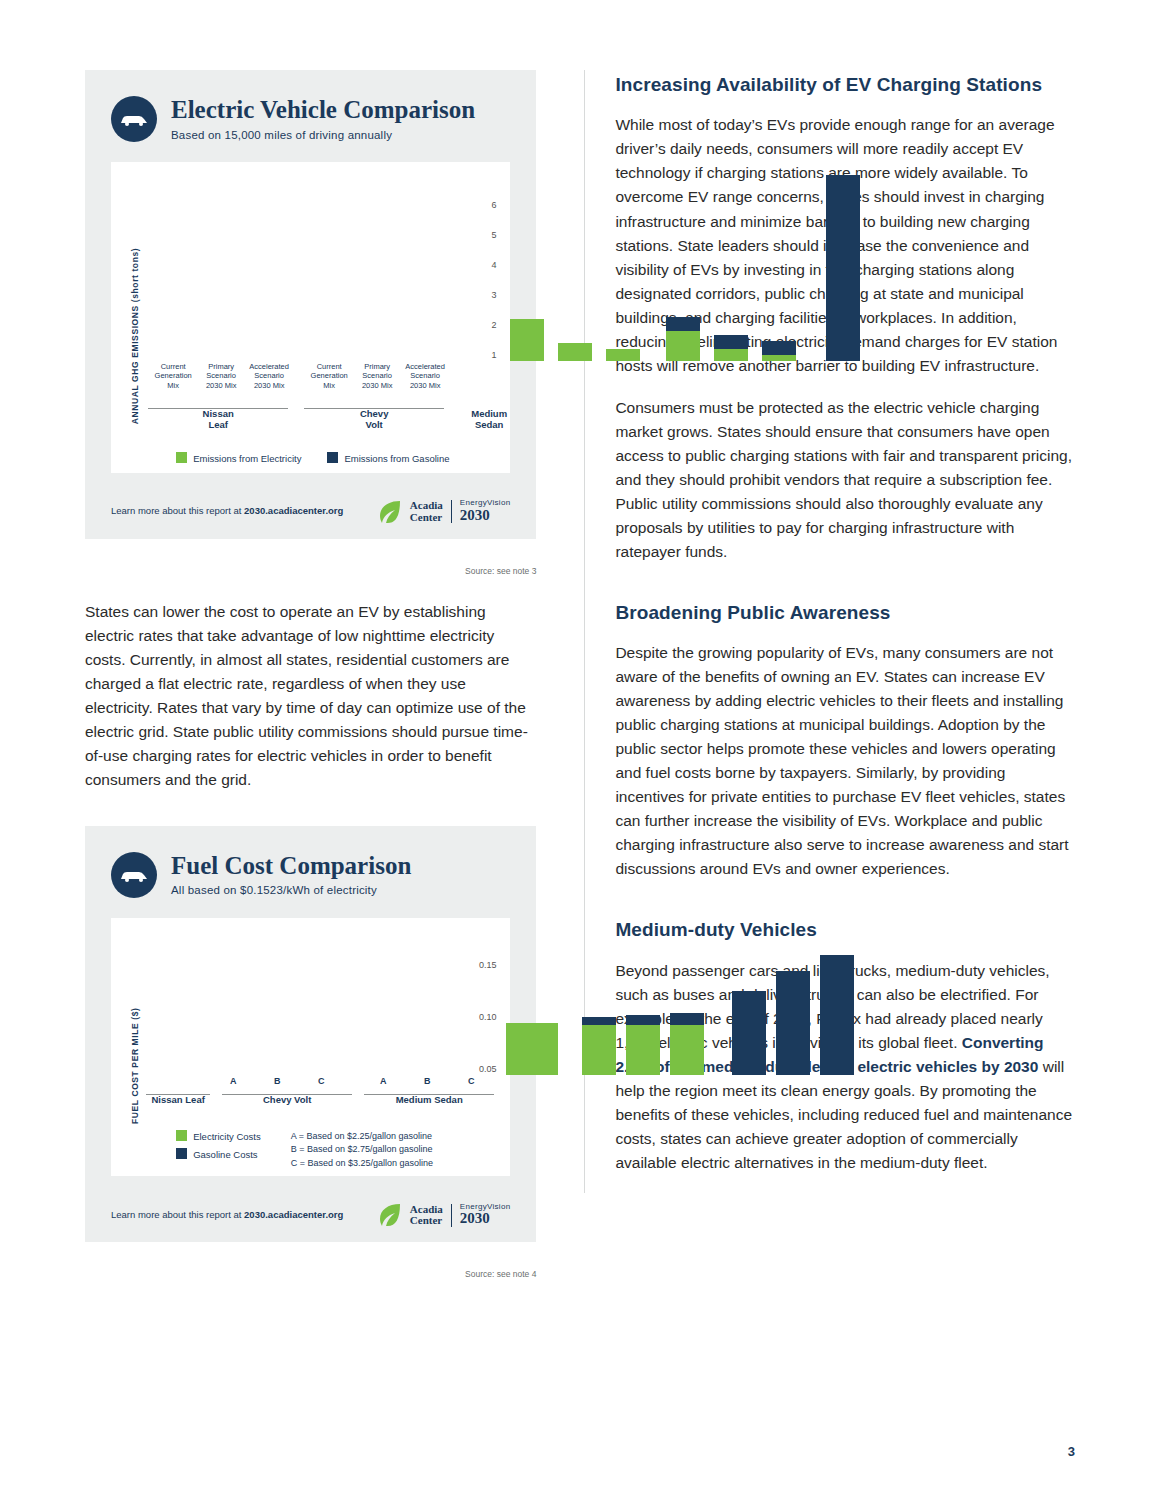Electric Vehicle Comparison
Based on 15,000 miles of driving annually
ANNUAL GHG EMISSIONS (short tons)
| 6 | |
| 5 | |
| 4 | |
| 3 | |
| 2 | |
| 1 | |
Current
Generation
Mix
Primary
Scenario
2030 Mix
Accelerated
Scenario
2030 Mix
Current
Generation
Mix
Primary
Scenario
2030 Mix
Accelerated
Scenario
2030 Mix
Nissan
Leaf
Chevy
Volt
Medium
Sedan
Emissions from Electricity
Emissions from Gasoline
Learn more about this report at 2030.acadiacenter.org
Acadia
Center
EnergyVision2030
Source: see note 3
States can lower the cost to operate an EV by establishing electric rates that take advantage of low nighttime electricity costs. Currently, in almost all states, residential customers are charged a flat electric rate, regardless of when they use electricity. Rates that vary by time of day can optimize use of the electric grid. State public utility commissions should pursue time-of-use charging rates for electric vehicles in order to benefit consumers and the grid.
Fuel Cost Comparison
All based on $0.1523/kWh of electricity
FUEL COST PER MILE ($)
| 0.15 | |
| 0.10 | |
| 0.05 | |
A
B
C
A
B
C
Nissan Leaf
Chevy Volt
Medium Sedan
Electricity Costs
Gasoline Costs
A = Based on $2.25/gallon gasoline
B = Based on $2.75/gallon gasoline
C = Based on $3.25/gallon gasoline
Learn more about this report at 2030.acadiacenter.org
Acadia
Center
EnergyVision2030
Source: see note 4
Increasing Availability of EV Charging Stations
While most of today’s EVs provide enough range for an average driver’s daily needs, consumers will more readily accept EV technology if charging stations are more widely available. To overcome EV range concerns, states should invest in charging infrastructure and minimize barriers to building new charging stations. State leaders should increase the convenience and visibility of EVs by investing in fast charging stations along designated corridors, public charging at state and municipal buildings, and charging facilities in workplaces. In addition, reducing or eliminating electricity demand charges for EV station hosts will remove another barrier to building EV infrastructure.
Consumers must be protected as the electric vehicle charging market grows. States should ensure that consumers have open access to public charging stations with fair and transparent pricing, and they should prohibit vendors that require a subscription fee. Public utility commissions should also thoroughly evaluate any proposals by utilities to pay for charging infrastructure with ratepayer funds.
Broadening Public Awareness
Despite the growing popularity of EVs, many consumers are not aware of the benefits of owning an EV. States can increase EV awareness by adding electric vehicles to their fleets and installing public charging stations at municipal buildings. Adoption by the public sector helps promote these vehicles and lowers operating and fuel costs borne by taxpayers. Similarly, by providing incentives for private entities to purchase EV fleet vehicles, states can further increase the visibility of EVs. Workplace and public charging infrastructure also serve to increase awareness and start discussions around EVs and owner experiences.
Medium-duty Vehicles
Beyond passenger cars and light trucks, medium-duty vehicles, such as buses and delivery trucks, can also be electrified. For example, at the end of 2015, FedEx had already placed nearly 1,200 electric vehicles in service in its global fleet. Converting 2.5% of the medium duty fleet to electric vehicles by 2030 will help the region meet its clean energy goals. By promoting the benefits of these vehicles, including reduced fuel and maintenance costs, states can achieve greater adoption of commercially available electric alternatives in the medium-duty fleet.
3